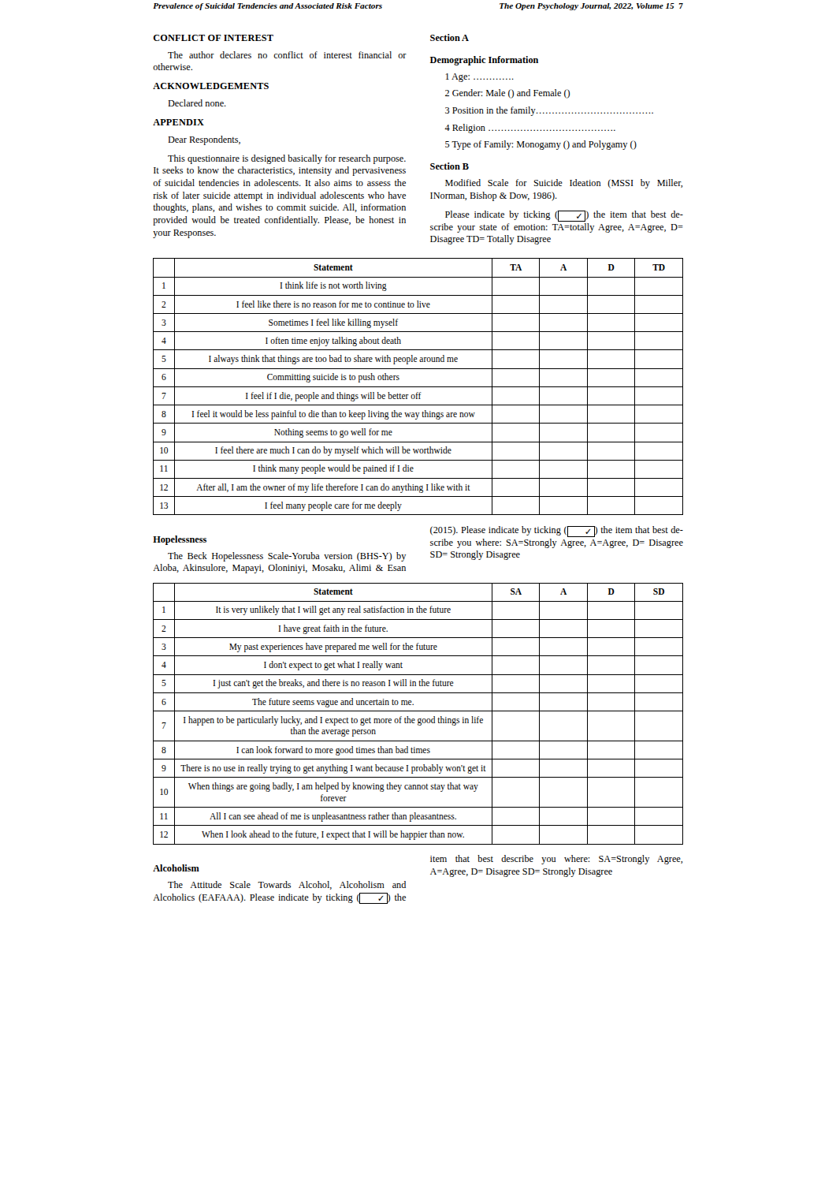Prevalence of Suicidal Tendencies and Associated Risk Factors
The Open Psychology Journal, 2022, Volume 15 7
Conflict of Interest
The author declares no conflict of interest financial or otherwise.
Acknowledgements
Declared none.
Appendix
Dear Respondents,
This questionnaire is designed basically for research purpose. It seeks to know the characteristics, intensity and pervasiveness of suicidal tendencies in adolescents. It also aims to assess the risk of later suicide attempt in individual adolescents who have thoughts, plans, and wishes to commit suicide. All, information provided would be treated confidentially. Please, be honest in your Responses.
Section A
Demographic Information
1 Age: ………….
2 Gender: Male () and Female ()
3 Position in the family……………………………….
4 Religion ………………………………….
5 Type of Family: Monogamy () and Polygamy ()
Section B
Modified Scale for Suicide Ideation (MSSI by Miller, INorman, Bishop & Dow, 1986).
Please indicate by ticking (✓) the item that best describe your state of emotion: TA=totally Agree, A=Agree, D= Disagree TD= Totally Disagree
| | Statement | TA | A | D | TD |
| --- | --- | --- | --- | --- | --- |
| 1 | I think life is not worth living | | | | |
| 2 | I feel like there is no reason for me to continue to live | | | | |
| 3 | Sometimes I feel like killing myself | | | | |
| 4 | I often time enjoy talking about death | | | | |
| 5 | I always think that things are too bad to share with people around me | | | | |
| 6 | Committing suicide is to push others | | | | |
| 7 | I feel if I die, people and things will be better off | | | | |
| 8 | I feel it would be less painful to die than to keep living the way things are now | | | | |
| 9 | Nothing seems to go well for me | | | | |
| 10 | I feel there are much I can do by myself which will be worthwide | | | | |
| 11 | I think many people would be pained if I die | | | | |
| 12 | After all, I am the owner of my life therefore I can do anything I like with it | | | | |
| 13 | I feel many people care for me deeply | | | | |
Hopelessness
The Beck Hopelessness Scale-Yoruba version (BHS-Y) by Aloba, Akinsulore, Mapayi, Oloniniyi, Mosaku, Alimi & Esan (2015). Please indicate by ticking (✓) the item that best describe you where: SA=Strongly Agree, A=Agree, D= Disagree SD= Strongly Disagree
| | Statement | SA | A | D | SD |
| --- | --- | --- | --- | --- | --- |
| 1 | It is very unlikely that I will get any real satisfaction in the future | | | | |
| 2 | I have great faith in the future. | | | | |
| 3 | My past experiences have prepared me well for the future | | | | |
| 4 | I don't expect to get what I really want | | | | |
| 5 | I just can't get the breaks, and there is no reason I will in the future | | | | |
| 6 | The future seems vague and uncertain to me. | | | | |
| 7 | I happen to be particularly lucky, and I expect to get more of the good things in life than the average person | | | | |
| 8 | I can look forward to more good times than bad times | | | | |
| 9 | There is no use in really trying to get anything I want because I probably won't get it | | | | |
| 10 | When things are going badly, I am helped by knowing they cannot stay that way forever | | | | |
| 11 | All I can see ahead of me is unpleasantness rather than pleasantness. | | | | |
| 12 | When I look ahead to the future, I expect that I will be happier than now. | | | | |
Alcoholism
The Attitude Scale Towards Alcohol, Alcoholism and Alcoholics (EAFAAA). Please indicate by ticking (✓) the item that best describe you where: SA=Strongly Agree, A=Agree, D= Disagree SD= Strongly Disagree